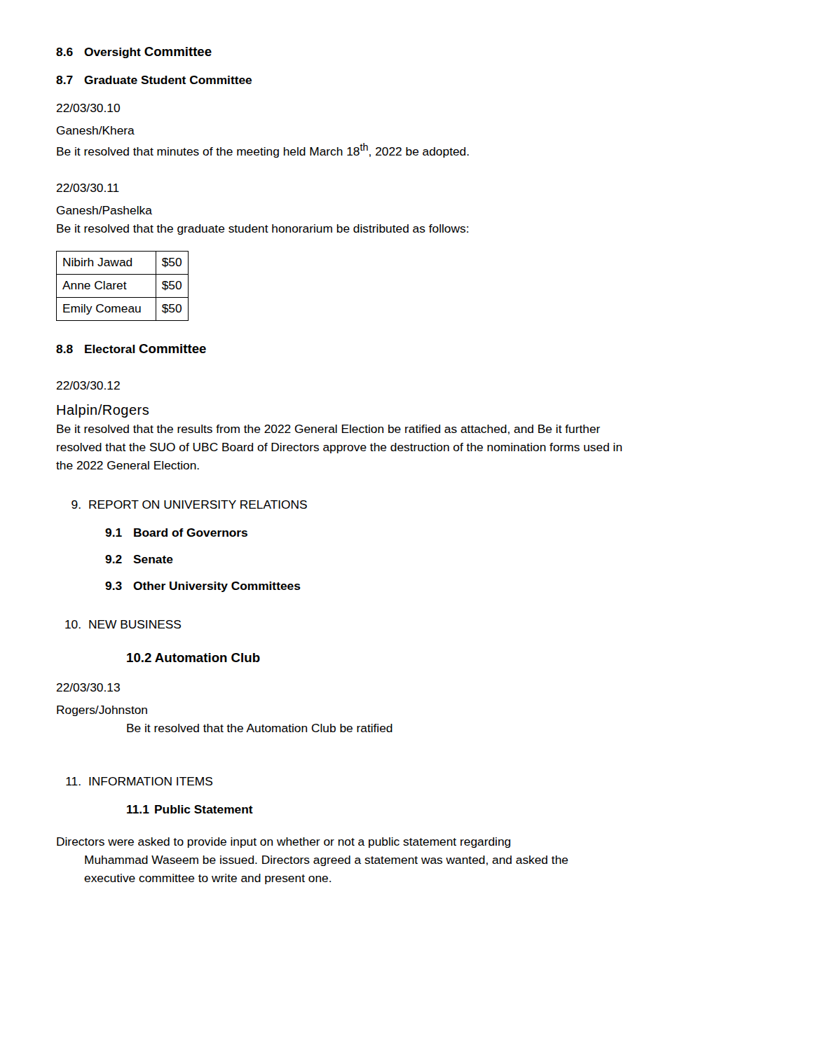8.6 Oversight Committee
8.7 Graduate Student Committee
22/03/30.10
Ganesh/Khera
Be it resolved that minutes of the meeting held March 18th, 2022 be adopted.
22/03/30.11
Ganesh/Pashelka
Be it resolved that the graduate student honorarium be distributed as follows:
| Nibirh Jawad | $50 |
| Anne Claret | $50 |
| Emily Comeau | $50 |
8.8 Electoral Committee
22/03/30.12
Halpin/Rogers
Be it resolved that the results from the 2022 General Election be ratified as attached, and Be it further resolved that the SUO of UBC Board of Directors approve the destruction of the nomination forms used in the 2022 General Election.
9. REPORT ON UNIVERSITY RELATIONS
9.1 Board of Governors
9.2 Senate
9.3 Other University Committees
10. NEW BUSINESS
10.2 Automation Club
22/03/30.13
Rogers/Johnston
Be it resolved that the Automation Club be ratified
11. INFORMATION ITEMS
11.1 Public Statement
Directors were asked to provide input on whether or not a public statement regarding Muhammad Waseem be issued. Directors agreed a statement was wanted, and asked the executive committee to write and present one.